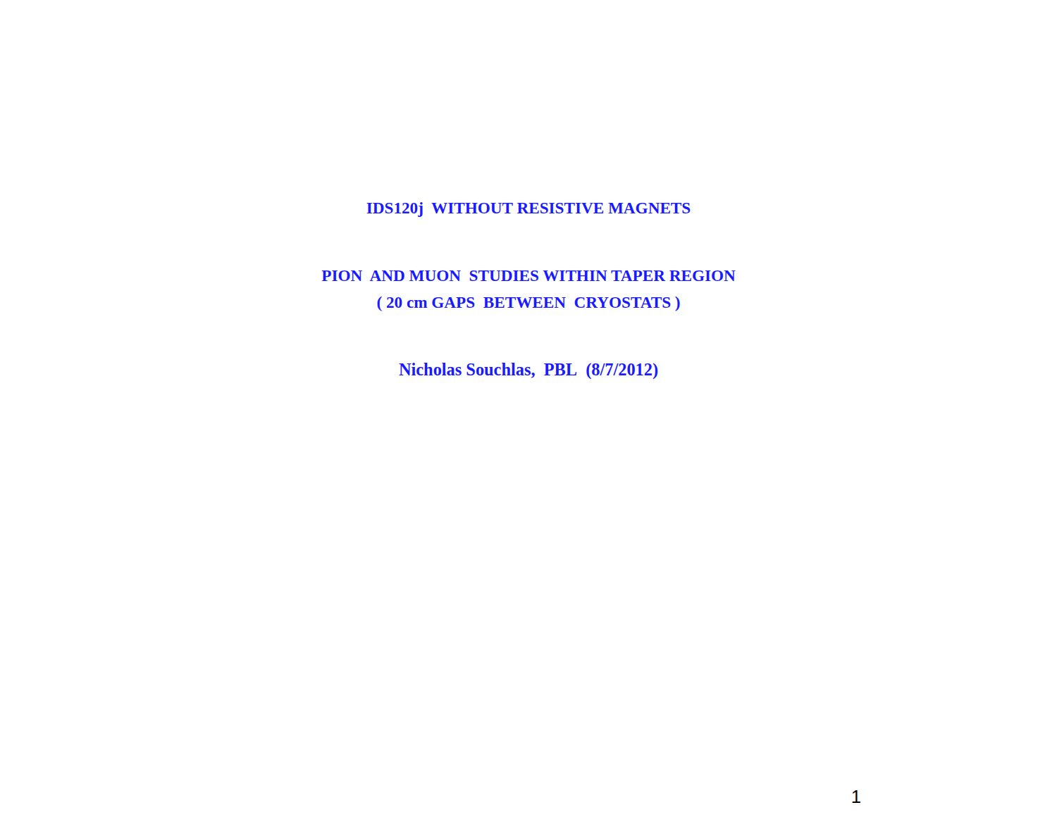IDS120j WITHOUT RESISTIVE MAGNETS
PION AND MUON STUDIES WITHIN TAPER REGION
( 20 cm GAPS BETWEEN CRYOSTATS )
Nicholas Souchlas, PBL (8/7/2012)
1